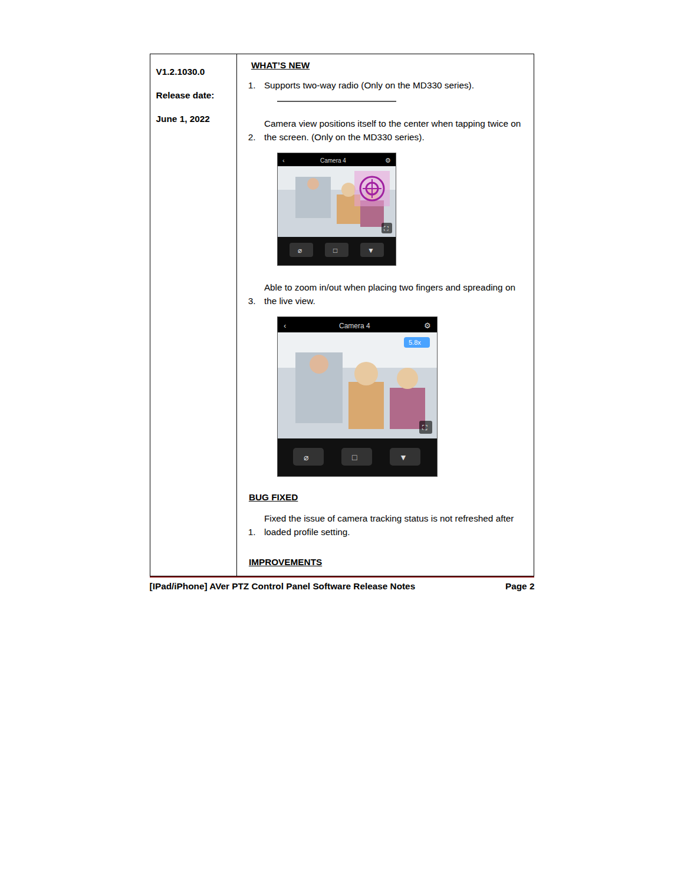| V1.2.1030.0 Release date: June 1, 2022 | WHAT’S NEW Supports two-way radio (Only on the MD330 series). Camera view positions itself to the center when tapping twice on the screen. (Only on the MD330 series). Able to zoom in/out when placing two fingers and spreading on the live view. BUG FIXED Fixed the issue of camera tracking status is not refreshed after loaded profile setting. IMPROVEMENTS |
[IPad/iPhone] AVer PTZ Control Panel Software Release Notes Page 2